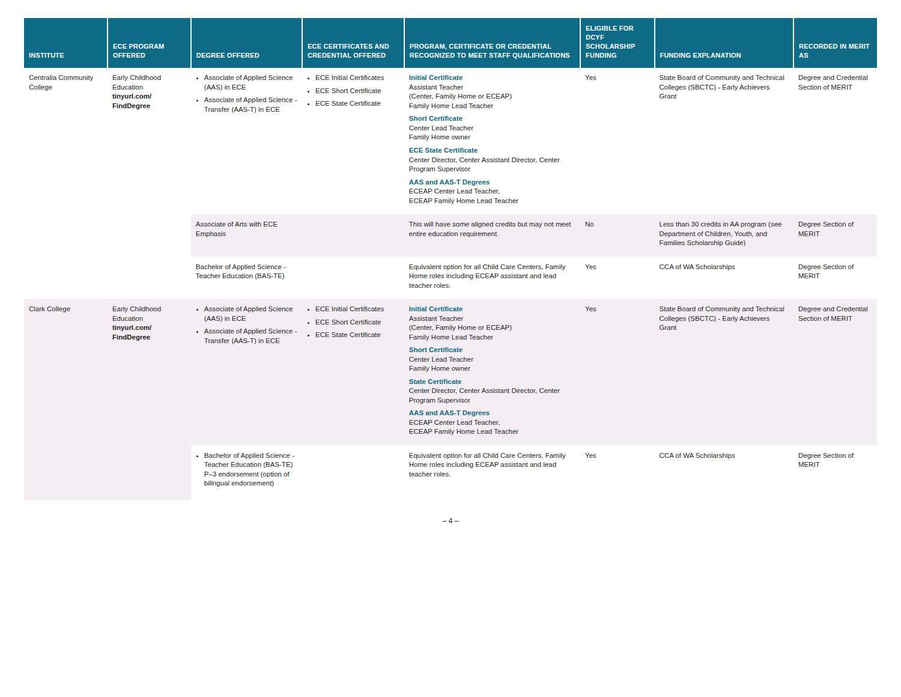| Institute | ECE Program Offered | Degree Offered | ECE Certificates and Credential Offered | Program, Certificate or Credential Recognized to Meet Staff Qualifications | Eligible for DCYF Scholarship Funding | Funding Explanation | Recorded in MERIT as |
| --- | --- | --- | --- | --- | --- | --- | --- |
| Centralia Community College | Early Childhood Education tinyurl.com/ FindDegree | Associate of Applied Science (AAS) in ECE Associate of Applied Science - Transfer (AAS-T) in ECE | ECE Initial Certificates ECE Short Certificate ECE State Certificate | Initial Certificate Assistant Teacher (Center, Family Home or ECEAP) Family Home Lead Teacher Short Certificate Center Lead Teacher Family Home owner ECE State Certificate Center Director, Center Assistant Director, Center Program Supervisor AAS and AAS-T Degrees ECEAP Center Lead Teacher, ECEAP Family Home Lead Teacher | Yes | State Board of Community and Technical Colleges (SBCTC) - Early Achievers Grant | Degree and Credential Section of MERIT |
| Associate of Arts with ECE Emphasis | | This will have some aligned credits but may not meet entire education requirement. | No | Less than 30 credits in AA program (see Department of Children, Youth, and Families Scholarship Guide) | Degree Section of MERIT |
| Bachelor of Applied Science - Teacher Education (BAS-TE) | | Equivalent option for all Child Care Centers, Family Home roles including ECEAP assistant and lead teacher roles. | Yes | CCA of WA Scholarships | Degree Section of MERIT |
| Clark College | Early Childhood Education tinyurl.com/ FindDegree | Associate of Applied Science (AAS) in ECE Associate of Applied Science - Transfer (AAS-T) in ECE | ECE Initial Certificates ECE Short Certificate ECE State Certificate | Initial Certificate Assistant Teacher (Center, Family Home or ECEAP) Family Home Lead Teacher Short Certificate Center Lead Teacher Family Home owner State Certificate Center Director, Center Assistant Director, Center Program Supervisor AAS and AAS-T Degrees ECEAP Center Lead Teacher, ECEAP Family Home Lead Teacher | Yes | State Board of Community and Technical Colleges (SBCTC) - Early Achievers Grant | Degree and Credential Section of MERIT |
| Bachelor of Applied Science - Teacher Education (BAS-TE) P–3 endorsement (option of bilingual endorsement) | | Equivalent option for all Child Care Centers, Family Home roles including ECEAP assistant and lead teacher roles. | Yes | CCA of WA Scholarships | Degree Section of MERIT |
– 4 –